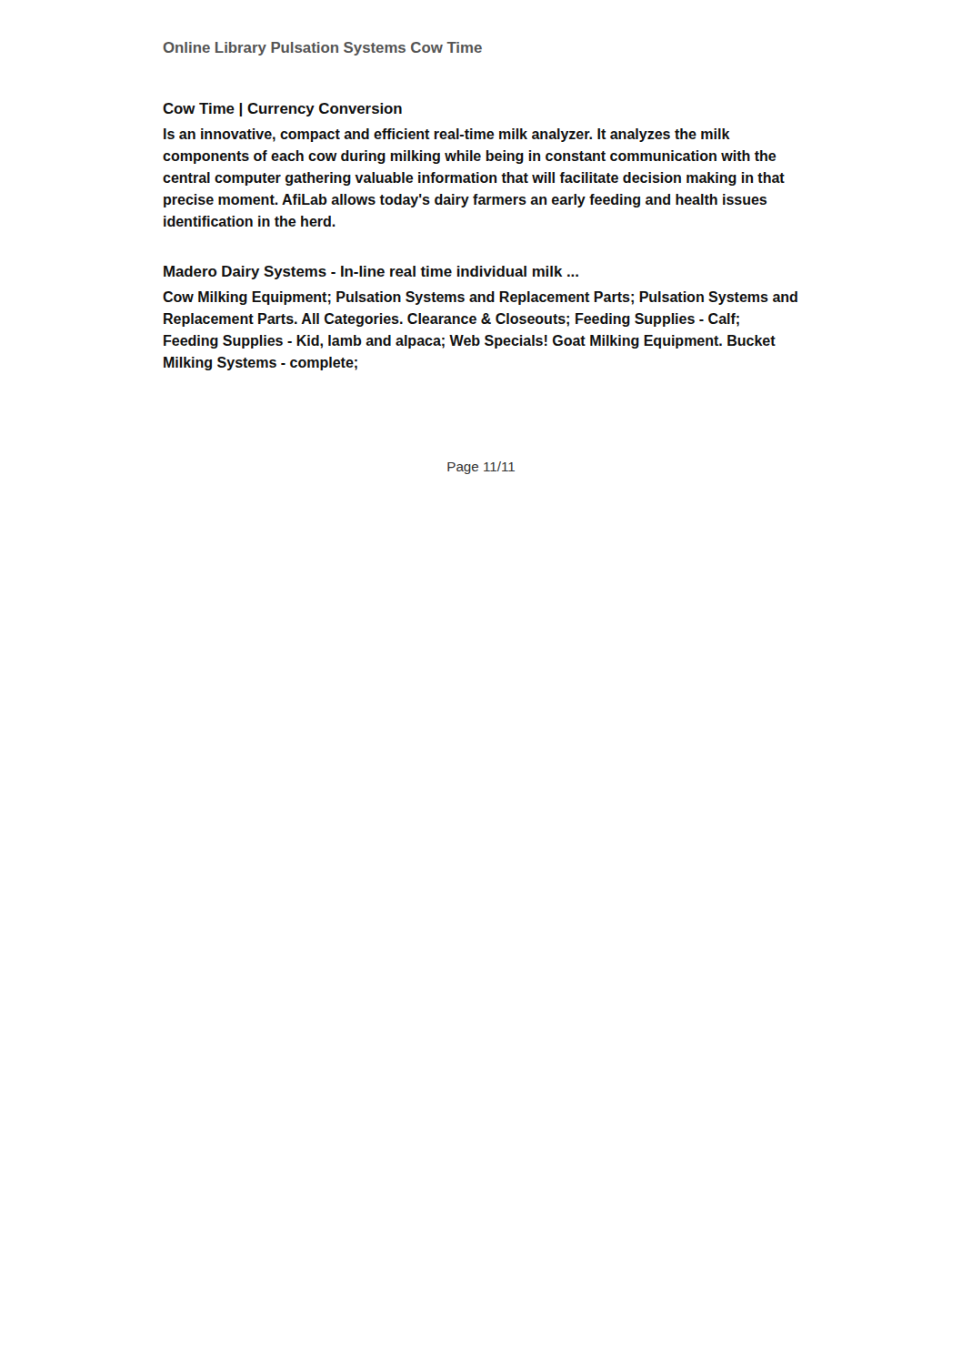Online Library Pulsation Systems Cow Time
Cow Time | Currency Conversion
Is an innovative, compact and efficient real-time milk analyzer. It analyzes the milk components of each cow during milking while being in constant communication with the central computer gathering valuable information that will facilitate decision making in that precise moment. AfiLab allows today's dairy farmers an early feeding and health issues identification in the herd.
Madero Dairy Systems - In-line real time individual milk ...
Cow Milking Equipment; Pulsation Systems and Replacement Parts; Pulsation Systems and Replacement Parts. All Categories. Clearance & Closeouts; Feeding Supplies - Calf; Feeding Supplies - Kid, lamb and alpaca; Web Specials! Goat Milking Equipment. Bucket Milking Systems - complete;
Page 11/11